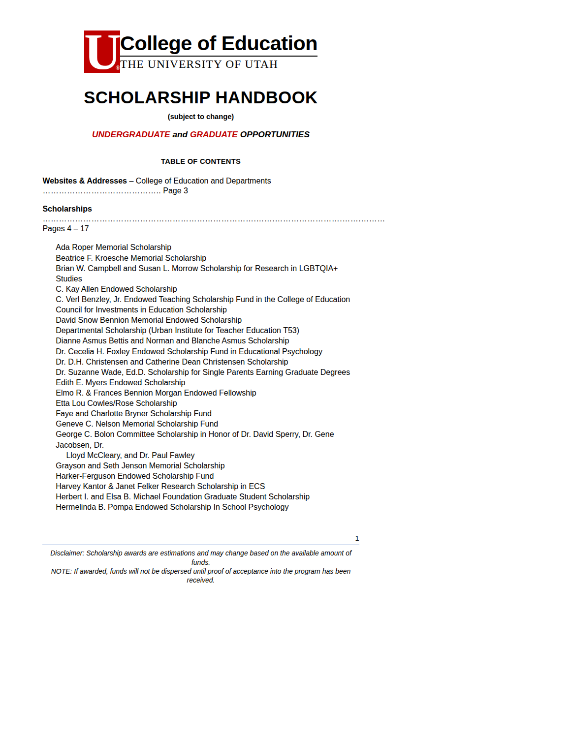| U ® | College of Education THE UNIVERSITY OF UTAH |
SCHOLARSHIP HANDBOOK
(subject to change)
UNDERGRADUATE and GRADUATE OPPORTUNITIES
TABLE OF CONTENTS
Websites & Addresses – College of Education and Departments …………………………………….. Page 3
Scholarships …………………………………………………………………….…….…………………….…….……… Pages 4 – 17
Ada Roper Memorial Scholarship
Beatrice F. Kroesche Memorial Scholarship
Brian W. Campbell and Susan L. Morrow Scholarship for Research in LGBTQIA+ Studies
C. Kay Allen Endowed Scholarship
C. Verl Benzley, Jr. Endowed Teaching Scholarship Fund in the College of Education
Council for Investments in Education Scholarship
David Snow Bennion Memorial Endowed Scholarship
Departmental Scholarship (Urban Institute for Teacher Education T53)
Dianne Asmus Bettis and Norman and Blanche Asmus Scholarship
Dr. Cecelia H. Foxley Endowed Scholarship Fund in Educational Psychology
Dr. D.H. Christensen and Catherine Dean Christensen Scholarship
Dr. Suzanne Wade, Ed.D. Scholarship for Single Parents Earning Graduate Degrees
Edith E. Myers Endowed Scholarship
Elmo R. & Frances Bennion Morgan Endowed Fellowship
Etta Lou Cowles/Rose Scholarship
Faye and Charlotte Bryner Scholarship Fund
Geneve C. Nelson Memorial Scholarship Fund
George C. Bolon Committee Scholarship in Honor of Dr. David Sperry, Dr. Gene Jacobsen, Dr.
Lloyd McCleary, and Dr. Paul Fawley
Grayson and Seth Jenson Memorial Scholarship
Harker-Ferguson Endowed Scholarship Fund
Harvey Kantor & Janet Felker Research Scholarship in ECS
Herbert I. and Elsa B. Michael Foundation Graduate Student Scholarship
Hermelinda B. Pompa Endowed Scholarship In School Psychology
1
Disclaimer: Scholarship awards are estimations and may change based on the available amount of funds.
NOTE: If awarded, funds will not be dispersed until proof of acceptance into the program has been received.